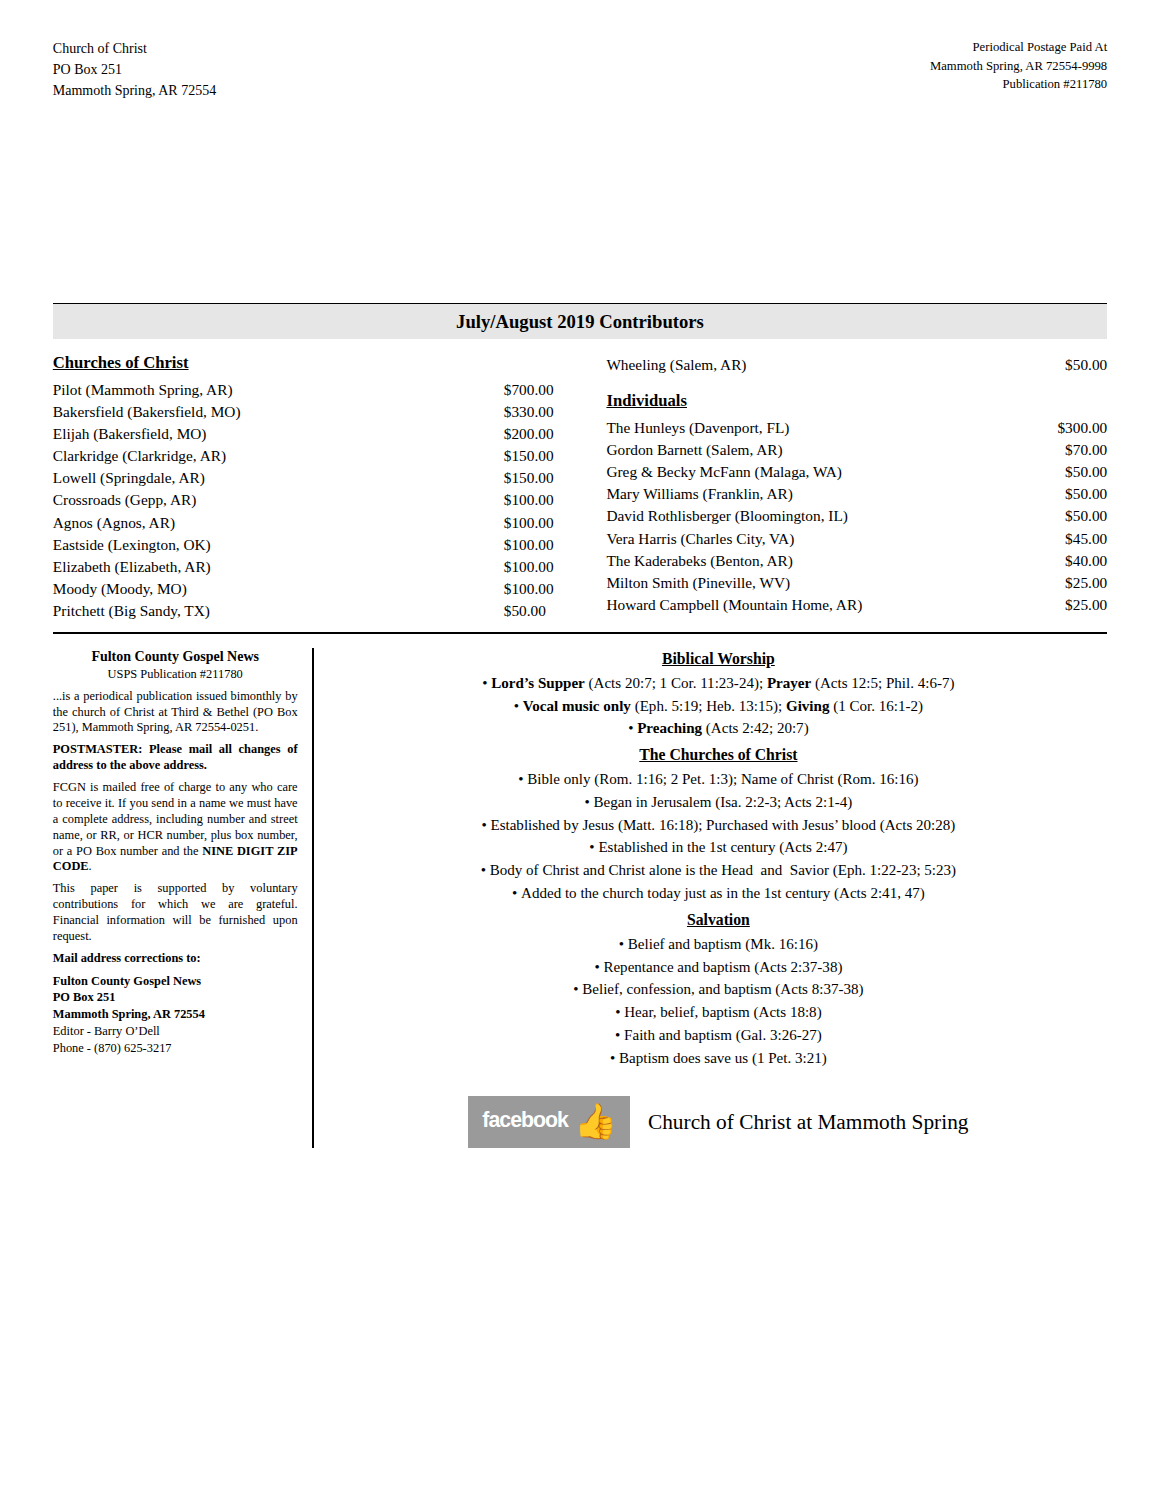Church of Christ
PO Box 251
Mammoth Spring, AR 72554
Periodical Postage Paid At
Mammoth Spring, AR 72554-9998
Publication #211780
July/August 2019 Contributors
Churches of Christ
| Pilot (Mammoth Spring, AR) | $700.00 |
| Bakersfield (Bakersfield, MO) | $330.00 |
| Elijah (Bakersfield, MO) | $200.00 |
| Clarkridge (Clarkridge, AR) | $150.00 |
| Lowell (Springdale, AR) | $150.00 |
| Crossroads (Gepp, AR) | $100.00 |
| Agnos (Agnos, AR) | $100.00 |
| Eastside (Lexington, OK) | $100.00 |
| Elizabeth (Elizabeth, AR) | $100.00 |
| Moody (Moody, MO) | $100.00 |
| Pritchett (Big Sandy, TX) | $50.00 |
| Wheeling (Salem, AR) | $50.00 |
Individuals
| The Hunleys (Davenport, FL) | $300.00 |
| Gordon Barnett (Salem, AR) | $70.00 |
| Greg & Becky McFann (Malaga, WA) | $50.00 |
| Mary Williams (Franklin, AR) | $50.00 |
| David Rothlisberger (Bloomington, IL) | $50.00 |
| Vera Harris (Charles City, VA) | $45.00 |
| The Kaderabeks (Benton, AR) | $40.00 |
| Milton Smith (Pineville, WV) | $25.00 |
| Howard Campbell (Mountain Home, AR) | $25.00 |
Fulton County Gospel News
USPS Publication #211780
...is a periodical publication issued bimonthly by the church of Christ at Third & Bethel (PO Box 251), Mammoth Spring, AR 72554-0251.
POSTMASTER: Please mail all changes of address to the above address.
FCGN is mailed free of charge to any who care to receive it. If you send in a name we must have a complete address, including number and street name, or RR, or HCR number, plus box number, or a PO Box number and the NINE DIGIT ZIP CODE.
This paper is supported by voluntary contributions for which we are grateful. Financial information will be furnished upon request.
Mail address corrections to:
Fulton County Gospel News PO Box 251 Mammoth Spring, AR 72554 Editor - Barry O’Dell
Phone - (870) 625-3217
Biblical Worship
Lord’s Supper (Acts 20:7; 1 Cor. 11:23-24); Prayer (Acts 12:5; Phil. 4:6-7)
Vocal music only (Eph. 5:19; Heb. 13:15); Giving (1 Cor. 16:1-2)
Preaching (Acts 2:42; 20:7)
The Churches of Christ
Bible only (Rom. 1:16; 2 Pet. 1:3); Name of Christ (Rom. 16:16)
Began in Jerusalem (Isa. 2:2-3; Acts 2:1-4)
Established by Jesus (Matt. 16:18); Purchased with Jesus’ blood (Acts 20:28)
Established in the 1st century (Acts 2:47)
Body of Christ and Christ alone is the Head and Savior (Eph. 1:22-23; 5:23)
Added to the church today just as in the 1st century (Acts 2:41, 47)
Salvation
Belief and baptism (Mk. 16:16)
Repentance and baptism (Acts 2:37-38)
Belief, confession, and baptism (Acts 8:37-38)
Hear, belief, baptism (Acts 18:8)
Faith and baptism (Gal. 3:26-27)
Baptism does save us (1 Pet. 3:21)
facebook 👍
Church of Christ at Mammoth Spring